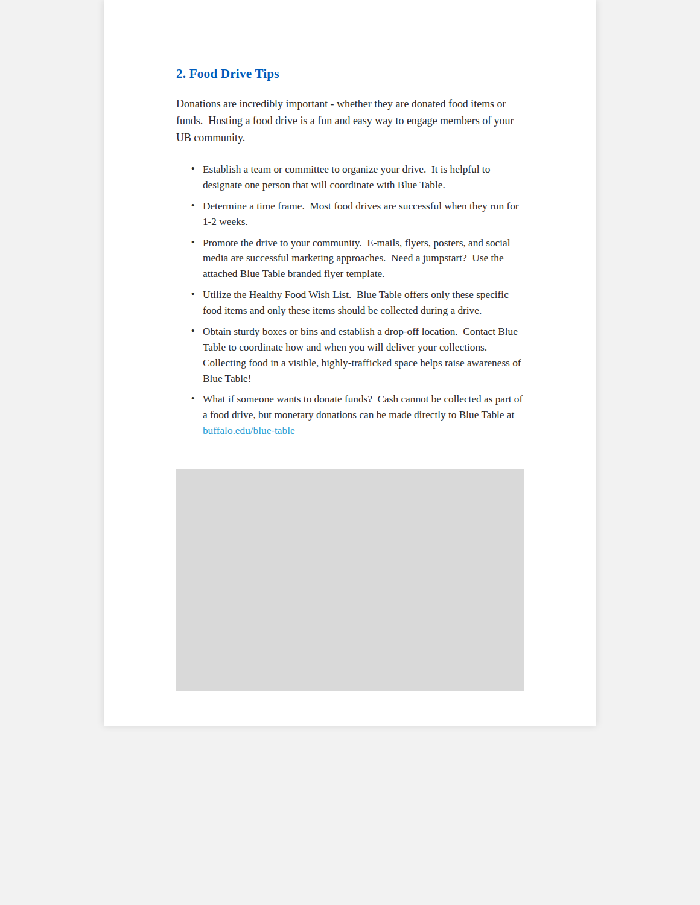2. Food Drive Tips
Donations are incredibly important - whether they are donated food items or funds. Hosting a food drive is a fun and easy way to engage members of your UB community.
Establish a team or committee to organize your drive. It is helpful to designate one person that will coordinate with Blue Table.
Determine a time frame. Most food drives are successful when they run for 1-2 weeks.
Promote the drive to your community. E-mails, flyers, posters, and social media are successful marketing approaches. Need a jumpstart? Use the attached Blue Table branded flyer template.
Utilize the Healthy Food Wish List. Blue Table offers only these specific food items and only these items should be collected during a drive.
Obtain sturdy boxes or bins and establish a drop-off location. Contact Blue Table to coordinate how and when you will deliver your collections. Collecting food in a visible, highly-trafficked space helps raise awareness of Blue Table!
What if someone wants to donate funds? Cash cannot be collected as part of a food drive, but monetary donations can be made directly to Blue Table at buffalo.edu/blue-table